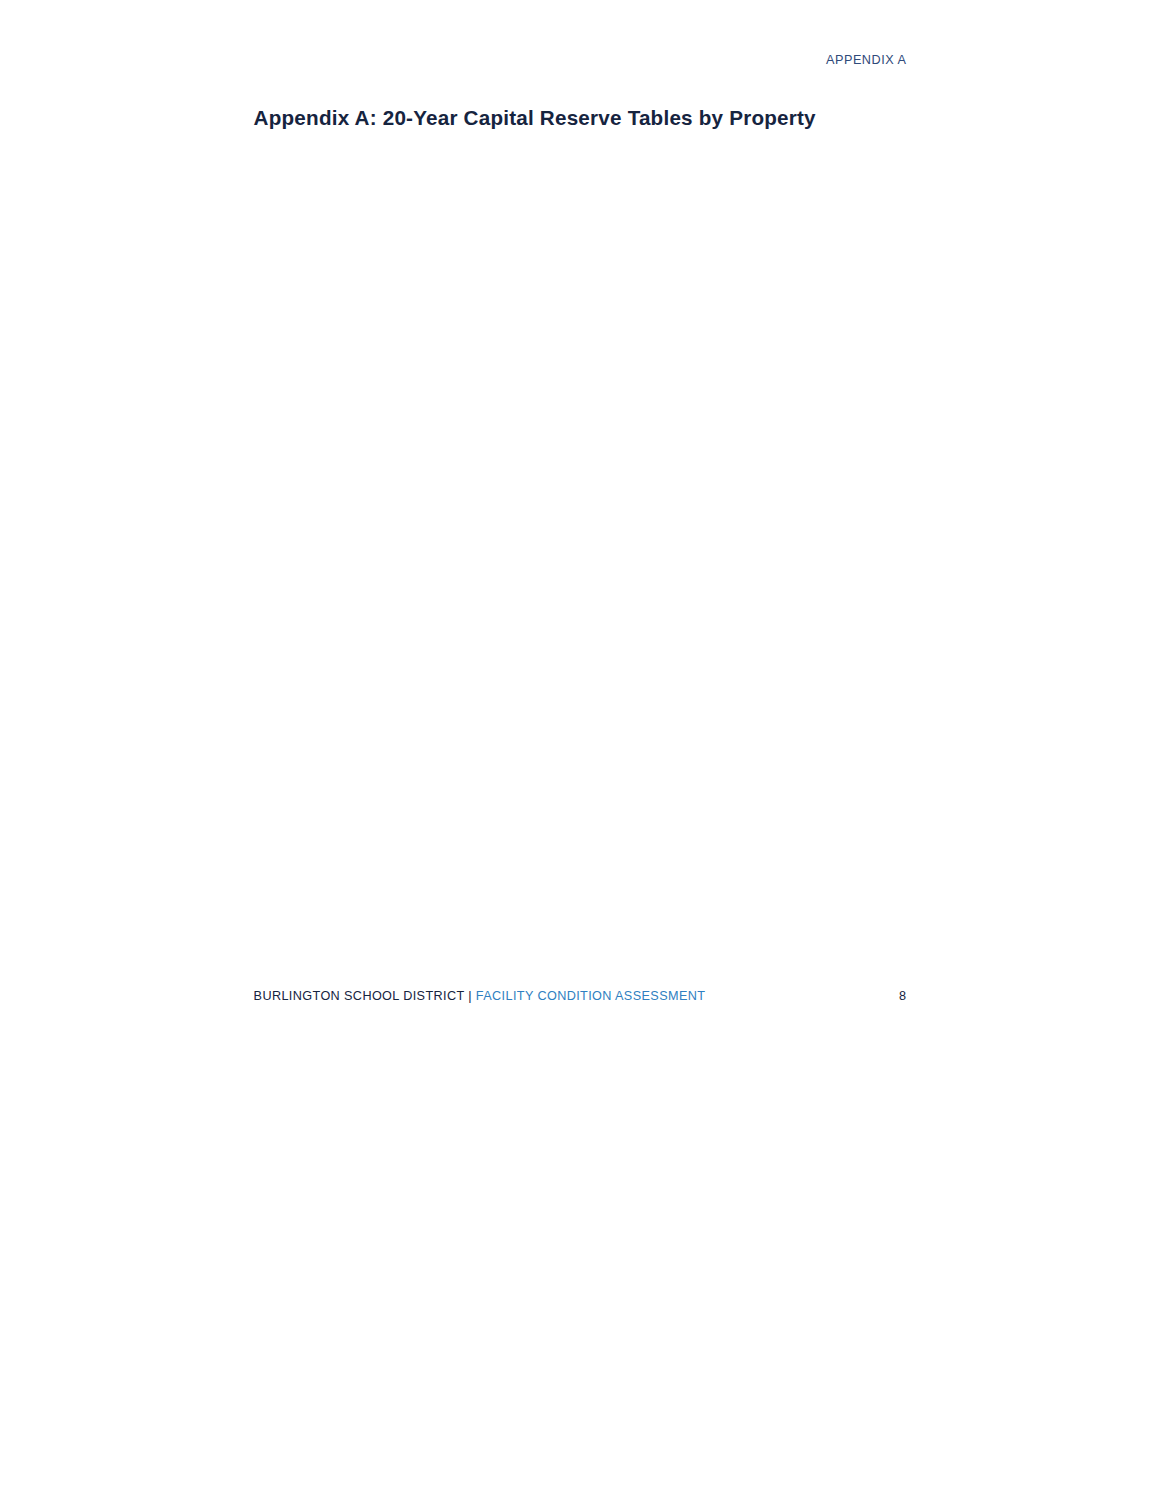Appendix A
Appendix A: 20-Year Capital Reserve Tables by Property
Burlington School District | Facility Condition Assessment
8